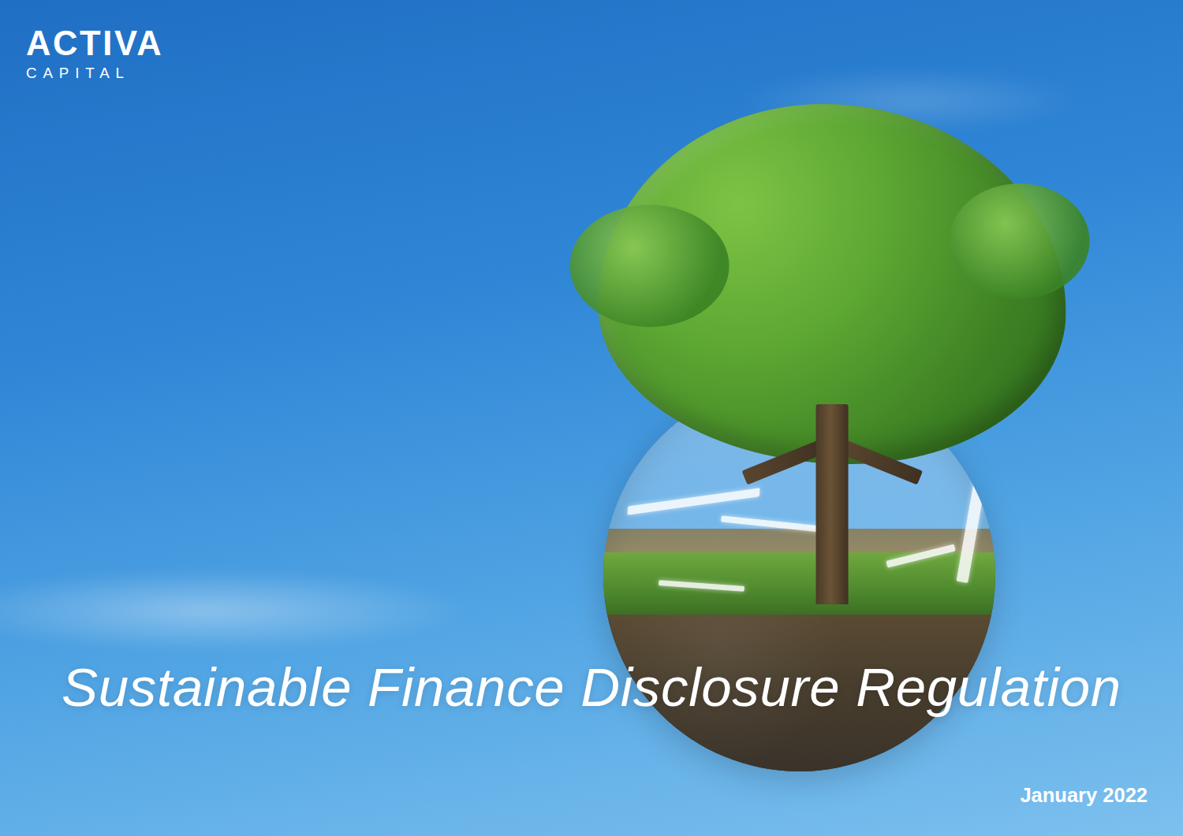ACTIVA CAPITAL
Sustainable Finance Disclosure Regulation
January 2022